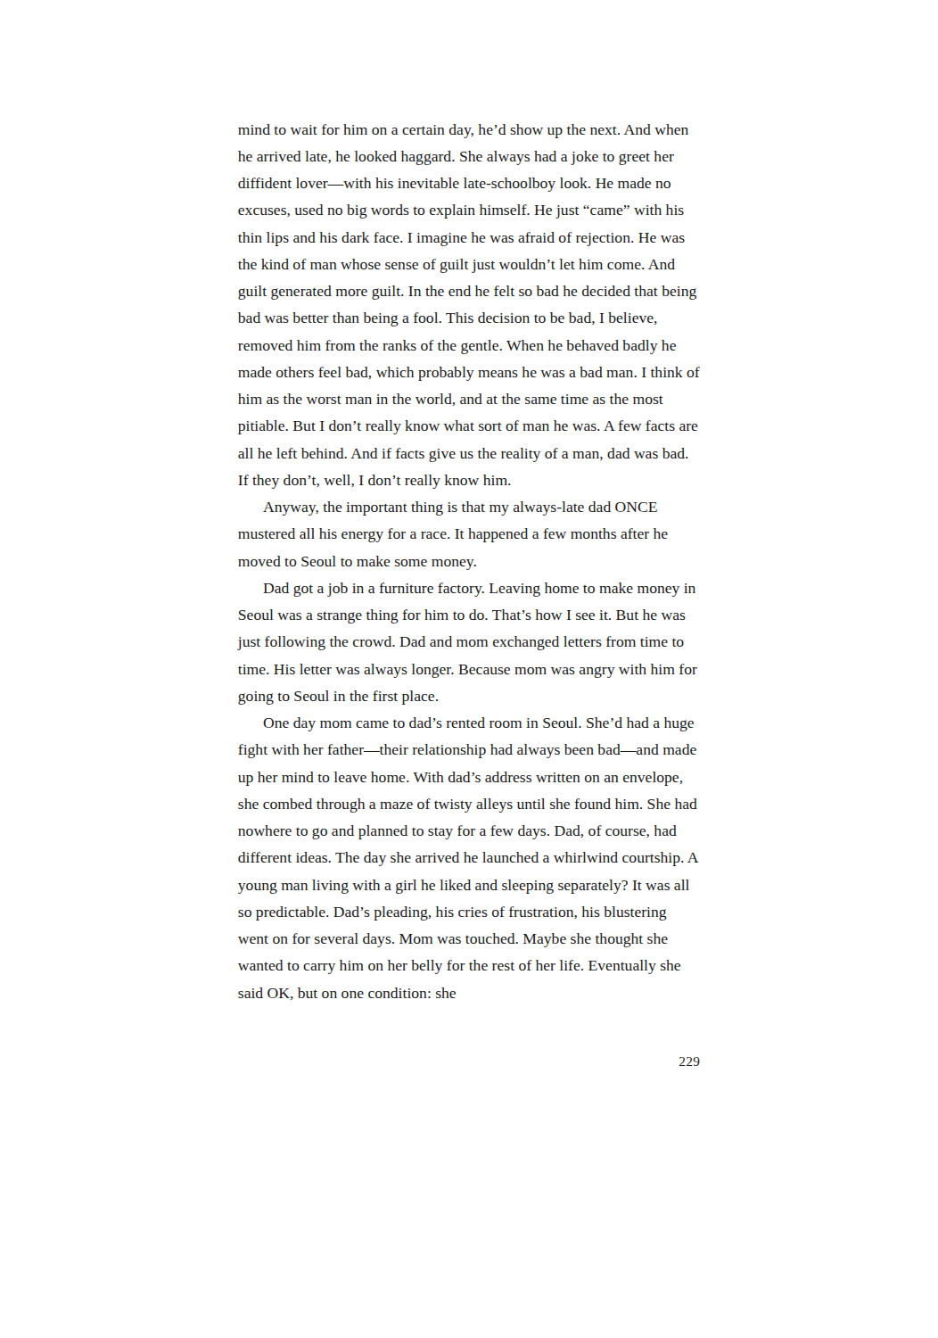mind to wait for him on a certain day, he’d show up the next. And when he arrived late, he looked haggard. She always had a joke to greet her diffident lover—with his inevitable late-schoolboy look. He made no excuses, used no big words to explain himself. He just “came” with his thin lips and his dark face. I imagine he was afraid of rejection. He was the kind of man whose sense of guilt just wouldn’t let him come. And guilt generated more guilt. In the end he felt so bad he decided that being bad was better than being a fool. This decision to be bad, I believe, removed him from the ranks of the gentle. When he behaved badly he made others feel bad, which probably means he was a bad man. I think of him as the worst man in the world, and at the same time as the most pitiable. But I don’t really know what sort of man he was. A few facts are all he left behind. And if facts give us the reality of a man, dad was bad. If they don’t, well, I don’t really know him.
Anyway, the important thing is that my always-late dad ONCE mustered all his energy for a race. It happened a few months after he moved to Seoul to make some money.
Dad got a job in a furniture factory. Leaving home to make money in Seoul was a strange thing for him to do. That’s how I see it. But he was just following the crowd. Dad and mom exchanged letters from time to time. His letter was always longer. Because mom was angry with him for going to Seoul in the first place.
One day mom came to dad’s rented room in Seoul. She’d had a huge fight with her father—their relationship had always been bad—and made up her mind to leave home. With dad’s address written on an envelope, she combed through a maze of twisty alleys until she found him. She had nowhere to go and planned to stay for a few days. Dad, of course, had different ideas. The day she arrived he launched a whirlwind courtship. A young man living with a girl he liked and sleeping separately? It was all so predictable. Dad’s pleading, his cries of frustration, his blustering went on for several days. Mom was touched. Maybe she thought she wanted to carry him on her belly for the rest of her life. Eventually she said OK, but on one condition: she
229